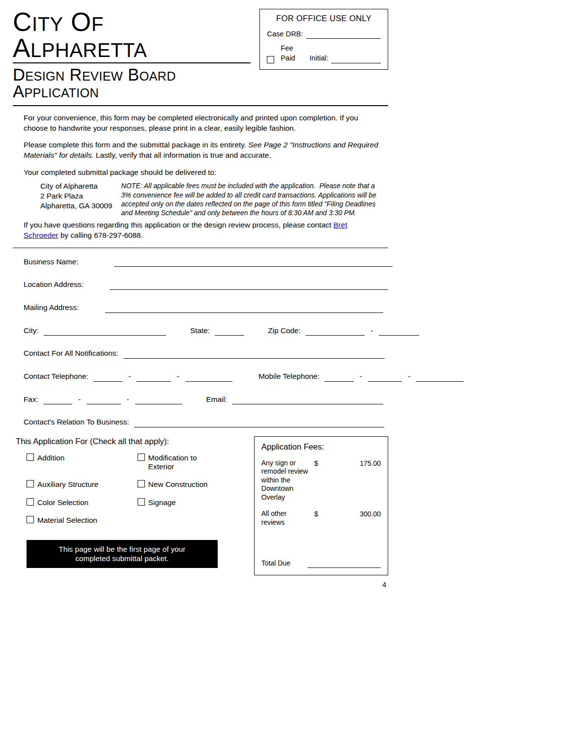CITY OF ALPHARETTA
DESIGN REVIEW BOARD APPLICATION
FOR OFFICE USE ONLY
Case DRB:
Fee Paid Initial:
For your convenience, this form may be completed electronically and printed upon completion. If you choose to handwrite your responses, please print in a clear, easily legible fashion.
Please complete this form and the submittal package in its entirety. See Page 2 "Instructions and Required Materials" for details. Lastly, verify that all information is true and accurate.
Your completed submittal package should be delivered to:
City of Alpharetta
2 Park Plaza
Alpharetta, GA 30009
NOTE: All applicable fees must be included with the application. Please note that a 3% convenience fee will be added to all credit card transactions. Applications will be accepted only on the dates reflected on the page of this form titled "Filing Deadlines and Meeting Schedule" and only between the hours of 8:30 AM and 3:30 PM.
If you have questions regarding this application or the design review process, please contact Bret Schroeder by calling 678-297-6088.
Business Name:
Location Address:
Mailing Address:
City: State: Zip Code: -
Contact For All Notifications:
Contact Telephone: - - Mobile Telephone: - -
Fax: - - Email:
Contact's Relation To Business:
This Application For (Check all that apply):
Addition
Modification to
Exterior
Auxiliary Structure
New Construction
Color Selection
Signage
Material Selection
This page will be the first page of your
completed submittal packet.
Application Fees:
Any sign or remodel review within the Downtown Overlay $ 175.00
All other reviews $ 300.00
Total Due
4